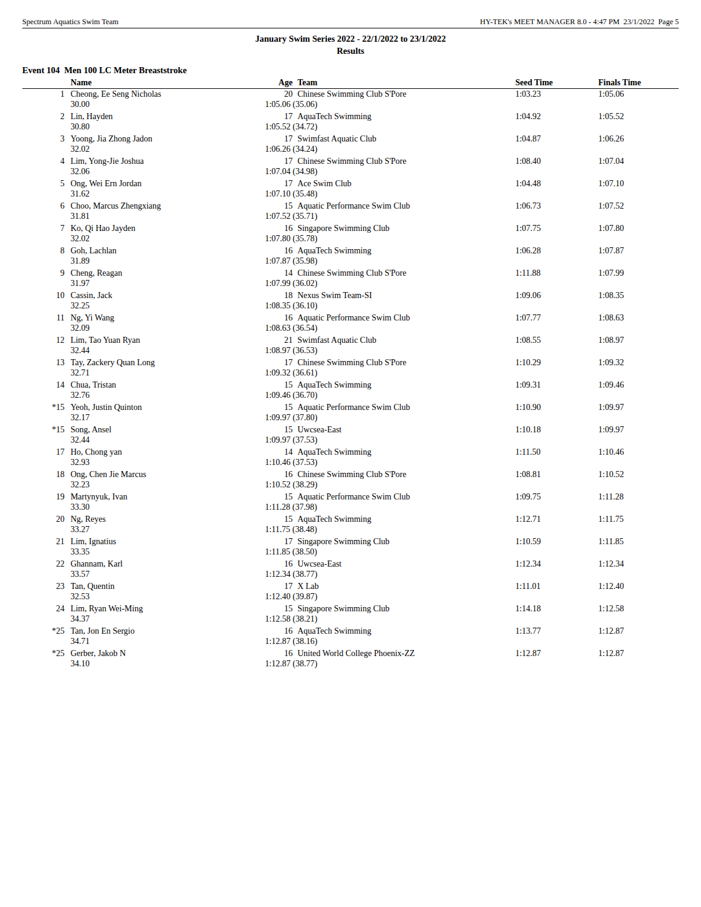Spectrum Aquatics Swim Team
HY-TEK's MEET MANAGER 8.0 - 4:47 PM 23/1/2022 Page 5
January Swim Series 2022 - 22/1/2022 to 23/1/2022
Results
Event 104 Men 100 LC Meter Breaststroke
| | Name | Age | Team | Seed Time | Finals Time |
| --- | --- | --- | --- | --- | --- |
| 1 | Cheong, Ee Seng Nicholas | 20 | Chinese Swimming Club S'Pore | 1:03.23 | 1:05.06 |
| | 30.00 | 1:05.06 (35.06) |
| 2 | Lin, Hayden | 17 | AquaTech Swimming | 1:04.92 | 1:05.52 |
| | 30.80 | 1:05.52 (34.72) |
| 3 | Yoong, Jia Zhong Jadon | 17 | Swimfast Aquatic Club | 1:04.87 | 1:06.26 |
| | 32.02 | 1:06.26 (34.24) |
| 4 | Lim, Yong-Jie Joshua | 17 | Chinese Swimming Club S'Pore | 1:08.40 | 1:07.04 |
| | 32.06 | 1:07.04 (34.98) |
| 5 | Ong, Wei Ern Jordan | 17 | Ace Swim Club | 1:04.48 | 1:07.10 |
| | 31.62 | 1:07.10 (35.48) |
| 6 | Choo, Marcus Zhengxiang | 15 | Aquatic Performance Swim Club | 1:06.73 | 1:07.52 |
| | 31.81 | 1:07.52 (35.71) |
| 7 | Ko, Qi Hao Jayden | 16 | Singapore Swimming Club | 1:07.75 | 1:07.80 |
| | 32.02 | 1:07.80 (35.78) |
| 8 | Goh, Lachlan | 16 | AquaTech Swimming | 1:06.28 | 1:07.87 |
| | 31.89 | 1:07.87 (35.98) |
| 9 | Cheng, Reagan | 14 | Chinese Swimming Club S'Pore | 1:11.88 | 1:07.99 |
| | 31.97 | 1:07.99 (36.02) |
| 10 | Cassin, Jack | 18 | Nexus Swim Team-SI | 1:09.06 | 1:08.35 |
| | 32.25 | 1:08.35 (36.10) |
| 11 | Ng, Yi Wang | 16 | Aquatic Performance Swim Club | 1:07.77 | 1:08.63 |
| | 32.09 | 1:08.63 (36.54) |
| 12 | Lim, Tao Yuan Ryan | 21 | Swimfast Aquatic Club | 1:08.55 | 1:08.97 |
| | 32.44 | 1:08.97 (36.53) |
| 13 | Tay, Zackery Quan Long | 17 | Chinese Swimming Club S'Pore | 1:10.29 | 1:09.32 |
| | 32.71 | 1:09.32 (36.61) |
| 14 | Chua, Tristan | 15 | AquaTech Swimming | 1:09.31 | 1:09.46 |
| | 32.76 | 1:09.46 (36.70) |
| *15 | Yeoh, Justin Quinton | 15 | Aquatic Performance Swim Club | 1:10.90 | 1:09.97 |
| | 32.17 | 1:09.97 (37.80) |
| *15 | Song, Ansel | 15 | Uwcsea-East | 1:10.18 | 1:09.97 |
| | 32.44 | 1:09.97 (37.53) |
| 17 | Ho, Chong yan | 14 | AquaTech Swimming | 1:11.50 | 1:10.46 |
| | 32.93 | 1:10.46 (37.53) |
| 18 | Ong, Chen Jie Marcus | 16 | Chinese Swimming Club S'Pore | 1:08.81 | 1:10.52 |
| | 32.23 | 1:10.52 (38.29) |
| 19 | Martynyuk, Ivan | 15 | Aquatic Performance Swim Club | 1:09.75 | 1:11.28 |
| | 33.30 | 1:11.28 (37.98) |
| 20 | Ng, Reyes | 15 | AquaTech Swimming | 1:12.71 | 1:11.75 |
| | 33.27 | 1:11.75 (38.48) |
| 21 | Lim, Ignatius | 17 | Singapore Swimming Club | 1:10.59 | 1:11.85 |
| | 33.35 | 1:11.85 (38.50) |
| 22 | Ghannam, Karl | 16 | Uwcsea-East | 1:12.34 | 1:12.34 |
| | 33.57 | 1:12.34 (38.77) |
| 23 | Tan, Quentin | 17 | X Lab | 1:11.01 | 1:12.40 |
| | 32.53 | 1:12.40 (39.87) |
| 24 | Lim, Ryan Wei-Ming | 15 | Singapore Swimming Club | 1:14.18 | 1:12.58 |
| | 34.37 | 1:12.58 (38.21) |
| *25 | Tan, Jon En Sergio | 16 | AquaTech Swimming | 1:13.77 | 1:12.87 |
| | 34.71 | 1:12.87 (38.16) |
| *25 | Gerber, Jakob N | 16 | United World College Phoenix-ZZ | 1:12.87 | 1:12.87 |
| | 34.10 | 1:12.87 (38.77) |